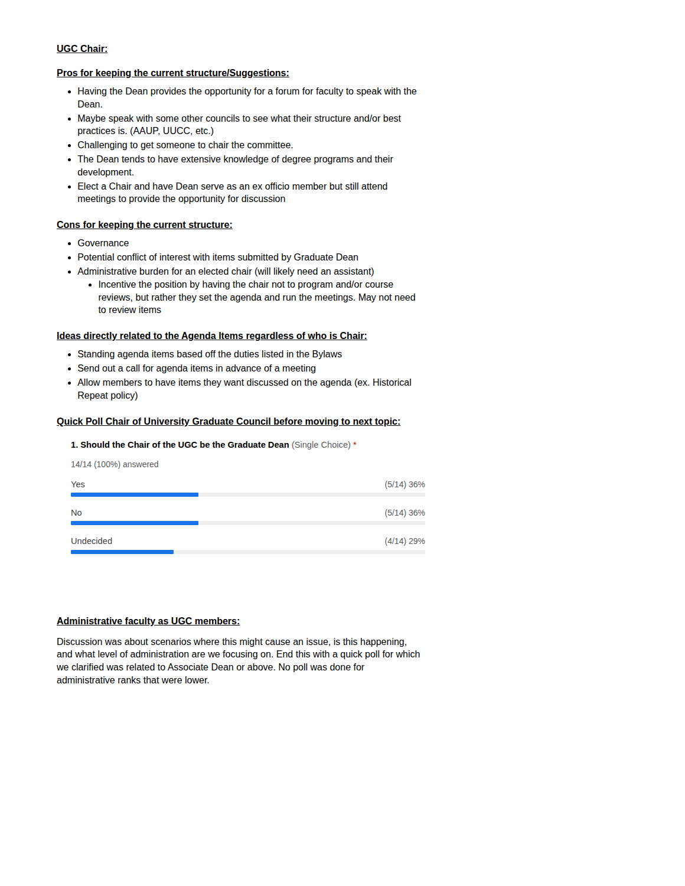UGC Chair:
Pros for keeping the current structure/Suggestions:
Having the Dean provides the opportunity for a forum for faculty to speak with the Dean.
Maybe speak with some other councils to see what their structure and/or best practices is. (AAUP, UUCC, etc.)
Challenging to get someone to chair the committee.
The Dean tends to have extensive knowledge of degree programs and their development.
Elect a Chair and have Dean serve as an ex officio member but still attend meetings to provide the opportunity for discussion
Cons for keeping the current structure:
Governance
Potential conflict of interest with items submitted by Graduate Dean
Administrative burden for an elected chair (will likely need an assistant)
Incentive the position by having the chair not to program and/or course reviews, but rather they set the agenda and run the meetings. May not need to review items
Ideas directly related to the Agenda Items regardless of who is Chair:
Standing agenda items based off the duties listed in the Bylaws
Send out a call for agenda items in advance of a meeting
Allow members to have items they want discussed on the agenda (ex. Historical Repeat policy)
Quick Poll Chair of University Graduate Council before moving to next topic:
1. Should the Chair of the UGC be the Graduate Dean (Single Choice) *
14/14 (100%) answered
Yes (5/14) 36%
No (5/14) 36%
Undecided (4/14) 29%
Administrative faculty as UGC members:
Discussion was about scenarios where this might cause an issue, is this happening, and what level of administration are we focusing on. End this with a quick poll for which we clarified was related to Associate Dean or above. No poll was done for administrative ranks that were lower.